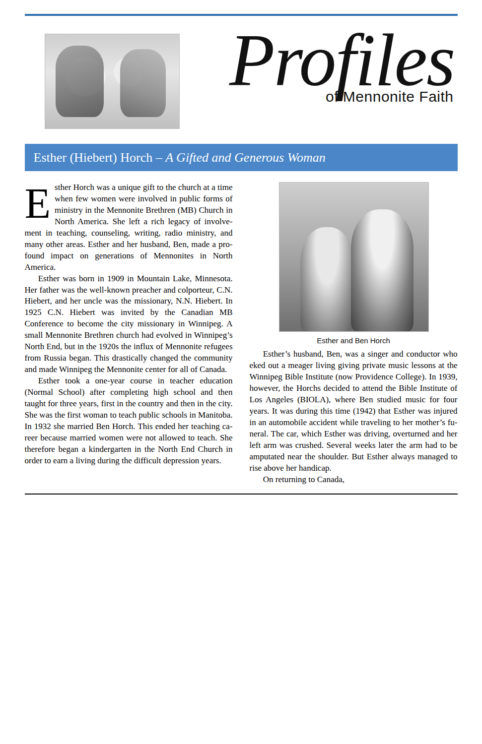Profiles of Mennonite Faith
Esther (Hiebert) Horch – A Gifted and Generous Woman
Esther Horch was a unique gift to the church at a time when few women were involved in public forms of ministry in the Mennonite Brethren (MB) Church in North America. She left a rich legacy of involvement in teaching, counseling, writing, radio ministry, and many other areas. Esther and her husband, Ben, made a profound impact on generations of Mennonites in North America.
Esther was born in 1909 in Mountain Lake, Minnesota. Her father was the well-known preacher and colporteur, C.N. Hiebert, and her uncle was the missionary, N.N. Hiebert. In 1925 C.N. Hiebert was invited by the Canadian MB Conference to become the city missionary in Winnipeg. A small Mennonite Brethren church had evolved in Winnipeg’s North End, but in the 1920s the influx of Mennonite refugees from Russia began. This drastically changed the community and made Winnipeg the Mennonite center for all of Canada.
Esther took a one-year course in teacher education (Normal School) after completing high school and then taught for three years, first in the country and then in the city. She was the first woman to teach public schools in Manitoba. In 1932 she married Ben Horch. This ended her teaching career because married women were not allowed to teach. She therefore began a kindergarten in the North End Church in order to earn a living during the difficult depression years.
Esther and Ben Horch
Esther’s husband, Ben, was a singer and conductor who eked out a meager living giving private music lessons at the Winnipeg Bible Institute (now Providence College). In 1939, however, the Horchs decided to attend the Bible Institute of Los Angeles (BIOLA), where Ben studied music for four years. It was during this time (1942) that Esther was injured in an automobile accident while traveling to her mother’s funeral. The car, which Esther was driving, overturned and her left arm was crushed. Several weeks later the arm had to be amputated near the shoulder. But Esther always managed to rise above her handicap.
On returning to Canada,